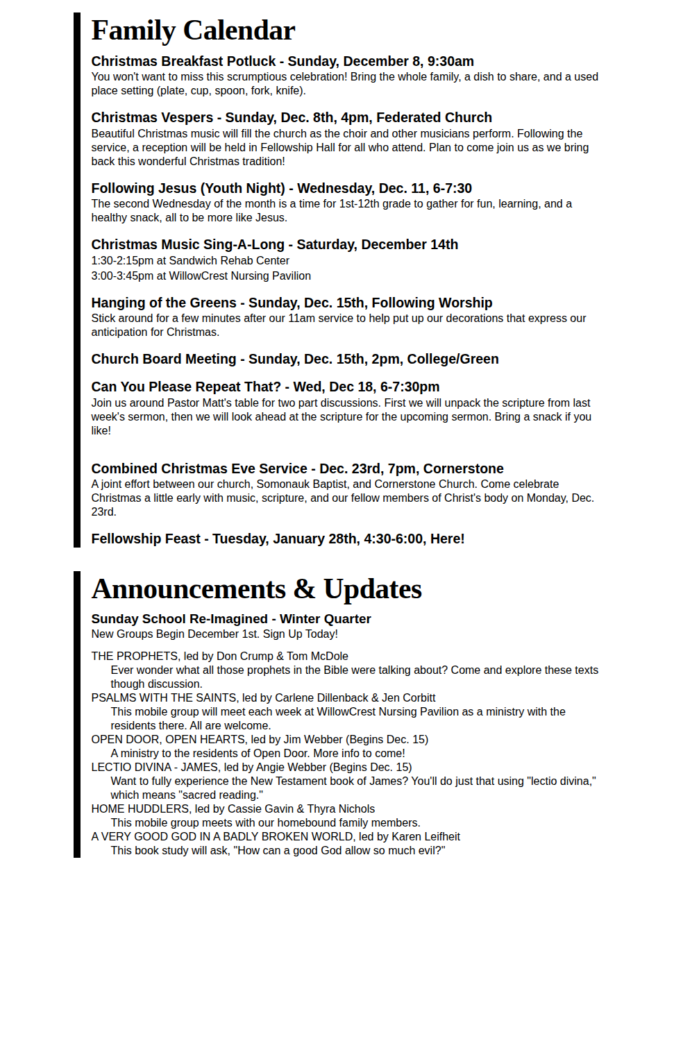Family Calendar
Christmas Breakfast Potluck - Sunday, December 8, 9:30am
You won't want to miss this scrumptious celebration! Bring the whole family, a dish to share, and a used place setting (plate, cup, spoon, fork, knife).
Christmas Vespers - Sunday, Dec. 8th, 4pm, Federated Church
Beautiful Christmas music will fill the church as the choir and other musicians perform. Following the service, a reception will be held in Fellowship Hall for all who attend. Plan to come join us as we bring back this wonderful Christmas tradition!
Following Jesus (Youth Night) - Wednesday, Dec. 11, 6-7:30
The second Wednesday of the month is a time for 1st-12th grade to gather for fun, learning, and a healthy snack, all to be more like Jesus.
Christmas Music Sing-A-Long - Saturday, December 14th
1:30-2:15pm at Sandwich Rehab Center
3:00-3:45pm at WillowCrest Nursing Pavilion
Hanging of the Greens - Sunday, Dec. 15th, Following Worship
Stick around for a few minutes after our 11am service to help put up our decorations that express our anticipation for Christmas.
Church Board Meeting - Sunday, Dec. 15th, 2pm, College/Green
Can You Please Repeat That? - Wed, Dec 18, 6-7:30pm
Join us around Pastor Matt's table for two part discussions. First we will unpack the scripture from last week's sermon, then we will look ahead at the scripture for the upcoming sermon. Bring a snack if you like!
Combined Christmas Eve Service - Dec. 23rd, 7pm, Cornerstone
A joint effort between our church, Somonauk Baptist, and Cornerstone Church. Come celebrate Christmas a little early with music, scripture, and our fellow members of Christ's body on Monday, Dec. 23rd.
Fellowship Feast - Tuesday, January 28th, 4:30-6:00, Here!
Announcements & Updates
Sunday School Re-Imagined - Winter Quarter
New Groups Begin December 1st. Sign Up Today!
THE PROPHETS, led by Don Crump & Tom McDole
Ever wonder what all those prophets in the Bible were talking about? Come and explore these texts though discussion.
PSALMS WITH THE SAINTS, led by Carlene Dillenback & Jen Corbitt
This mobile group will meet each week at WillowCrest Nursing Pavilion as a ministry with the residents there. All are welcome.
OPEN DOOR, OPEN HEARTS, led by Jim Webber (Begins Dec. 15)
A ministry to the residents of Open Door. More info to come!
LECTIO DIVINA - JAMES, led by Angie Webber (Begins Dec. 15)
Want to fully experience the New Testament book of James? You'll do just that using "lectio divina," which means "sacred reading."
HOME HUDDLERS, led by Cassie Gavin & Thyra Nichols
This mobile group meets with our homebound family members.
A VERY GOOD GOD IN A BADLY BROKEN WORLD, led by Karen Leifheit
This book study will ask, "How can a good God allow so much evil?"